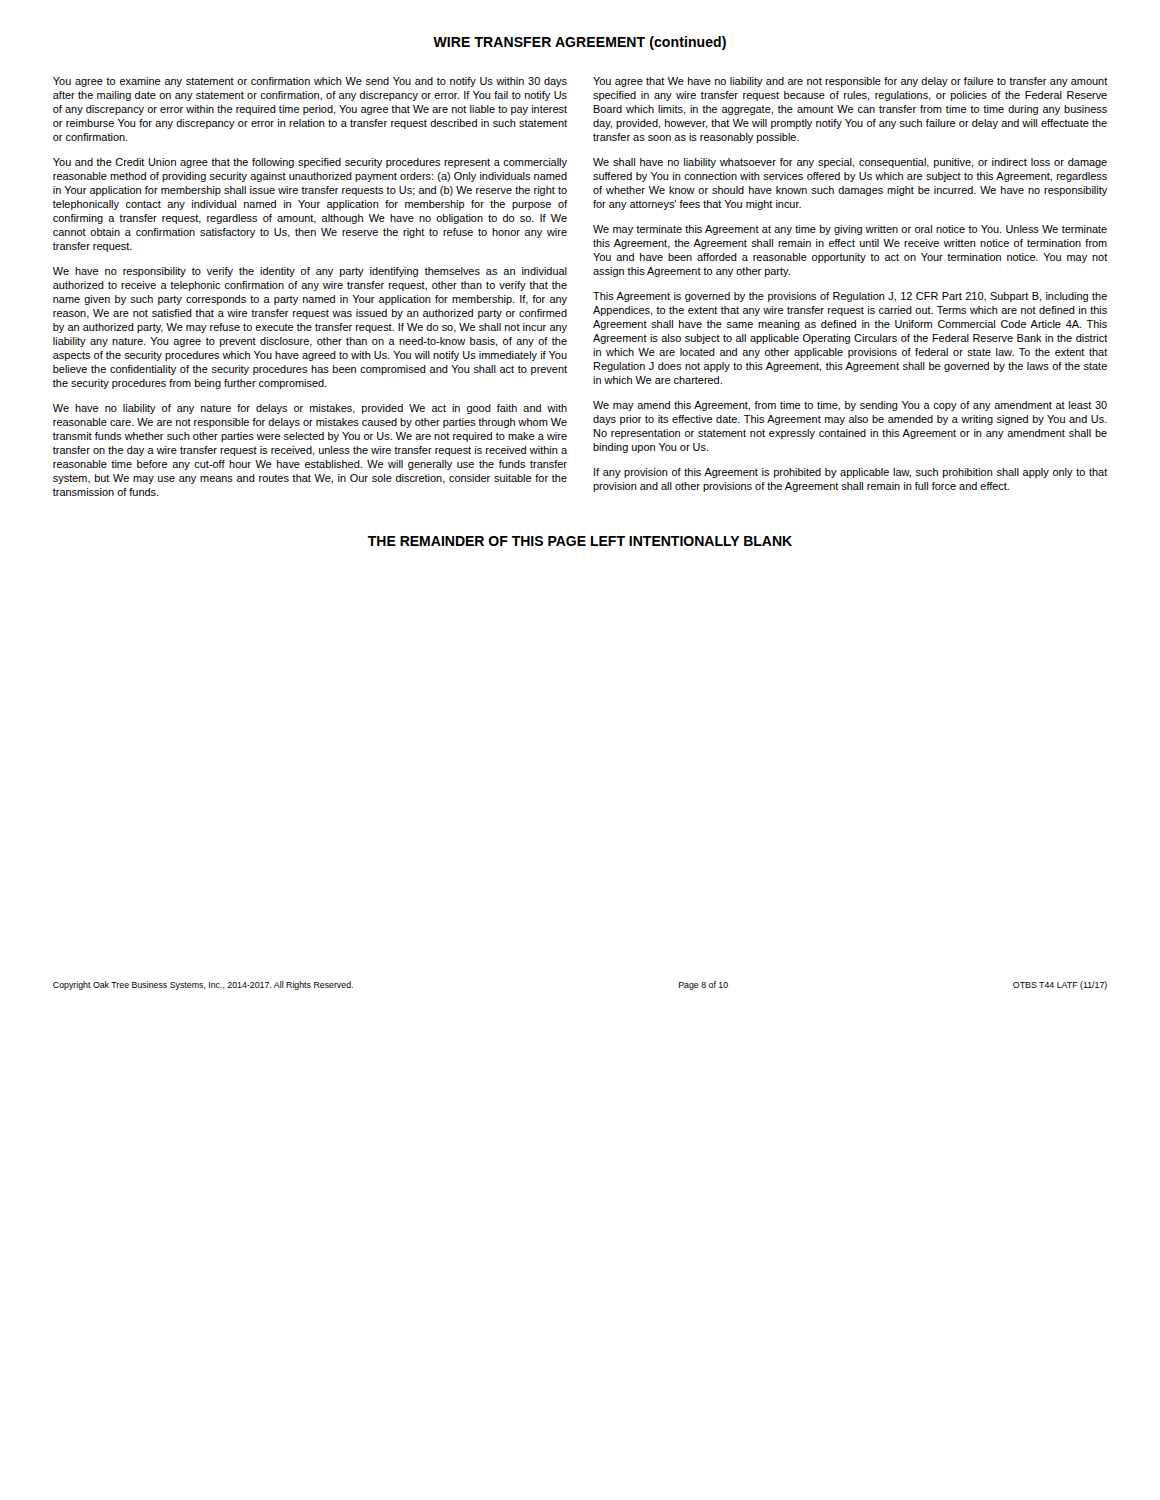WIRE TRANSFER AGREEMENT (continued)
You agree to examine any statement or confirmation which We send You and to notify Us within 30 days after the mailing date on any statement or confirmation, of any discrepancy or error. If You fail to notify Us of any discrepancy or error within the required time period, You agree that We are not liable to pay interest or reimburse You for any discrepancy or error in relation to a transfer request described in such statement or confirmation.
You and the Credit Union agree that the following specified security procedures represent a commercially reasonable method of providing security against unauthorized payment orders: (a) Only individuals named in Your application for membership shall issue wire transfer requests to Us; and (b) We reserve the right to telephonically contact any individual named in Your application for membership for the purpose of confirming a transfer request, regardless of amount, although We have no obligation to do so. If We cannot obtain a confirmation satisfactory to Us, then We reserve the right to refuse to honor any wire transfer request.
We have no responsibility to verify the identity of any party identifying themselves as an individual authorized to receive a telephonic confirmation of any wire transfer request, other than to verify that the name given by such party corresponds to a party named in Your application for membership. If, for any reason, We are not satisfied that a wire transfer request was issued by an authorized party or confirmed by an authorized party, We may refuse to execute the transfer request. If We do so, We shall not incur any liability any nature. You agree to prevent disclosure, other than on a need-to-know basis, of any of the aspects of the security procedures which You have agreed to with Us. You will notify Us immediately if You believe the confidentiality of the security procedures has been compromised and You shall act to prevent the security procedures from being further compromised.
We have no liability of any nature for delays or mistakes, provided We act in good faith and with reasonable care. We are not responsible for delays or mistakes caused by other parties through whom We transmit funds whether such other parties were selected by You or Us. We are not required to make a wire transfer on the day a wire transfer request is received, unless the wire transfer request is received within a reasonable time before any cut-off hour We have established. We will generally use the funds transfer system, but We may use any means and routes that We, in Our sole discretion, consider suitable for the transmission of funds.
You agree that We have no liability and are not responsible for any delay or failure to transfer any amount specified in any wire transfer request because of rules, regulations, or policies of the Federal Reserve Board which limits, in the aggregate, the amount We can transfer from time to time during any business day, provided, however, that We will promptly notify You of any such failure or delay and will effectuate the transfer as soon as is reasonably possible.
We shall have no liability whatsoever for any special, consequential, punitive, or indirect loss or damage suffered by You in connection with services offered by Us which are subject to this Agreement, regardless of whether We know or should have known such damages might be incurred. We have no responsibility for any attorneys' fees that You might incur.
We may terminate this Agreement at any time by giving written or oral notice to You. Unless We terminate this Agreement, the Agreement shall remain in effect until We receive written notice of termination from You and have been afforded a reasonable opportunity to act on Your termination notice. You may not assign this Agreement to any other party.
This Agreement is governed by the provisions of Regulation J, 12 CFR Part 210, Subpart B, including the Appendices, to the extent that any wire transfer request is carried out. Terms which are not defined in this Agreement shall have the same meaning as defined in the Uniform Commercial Code Article 4A. This Agreement is also subject to all applicable Operating Circulars of the Federal Reserve Bank in the district in which We are located and any other applicable provisions of federal or state law. To the extent that Regulation J does not apply to this Agreement, this Agreement shall be governed by the laws of the state in which We are chartered.
We may amend this Agreement, from time to time, by sending You a copy of any amendment at least 30 days prior to its effective date. This Agreement may also be amended by a writing signed by You and Us. No representation or statement not expressly contained in this Agreement or in any amendment shall be binding upon You or Us.
If any provision of this Agreement is prohibited by applicable law, such prohibition shall apply only to that provision and all other provisions of the Agreement shall remain in full force and effect.
THE REMAINDER OF THIS PAGE LEFT INTENTIONALLY BLANK
Copyright Oak Tree Business Systems, Inc., 2014-2017. All Rights Reserved.
Page 8 of 10
OTBS T44 LATF (11/17)